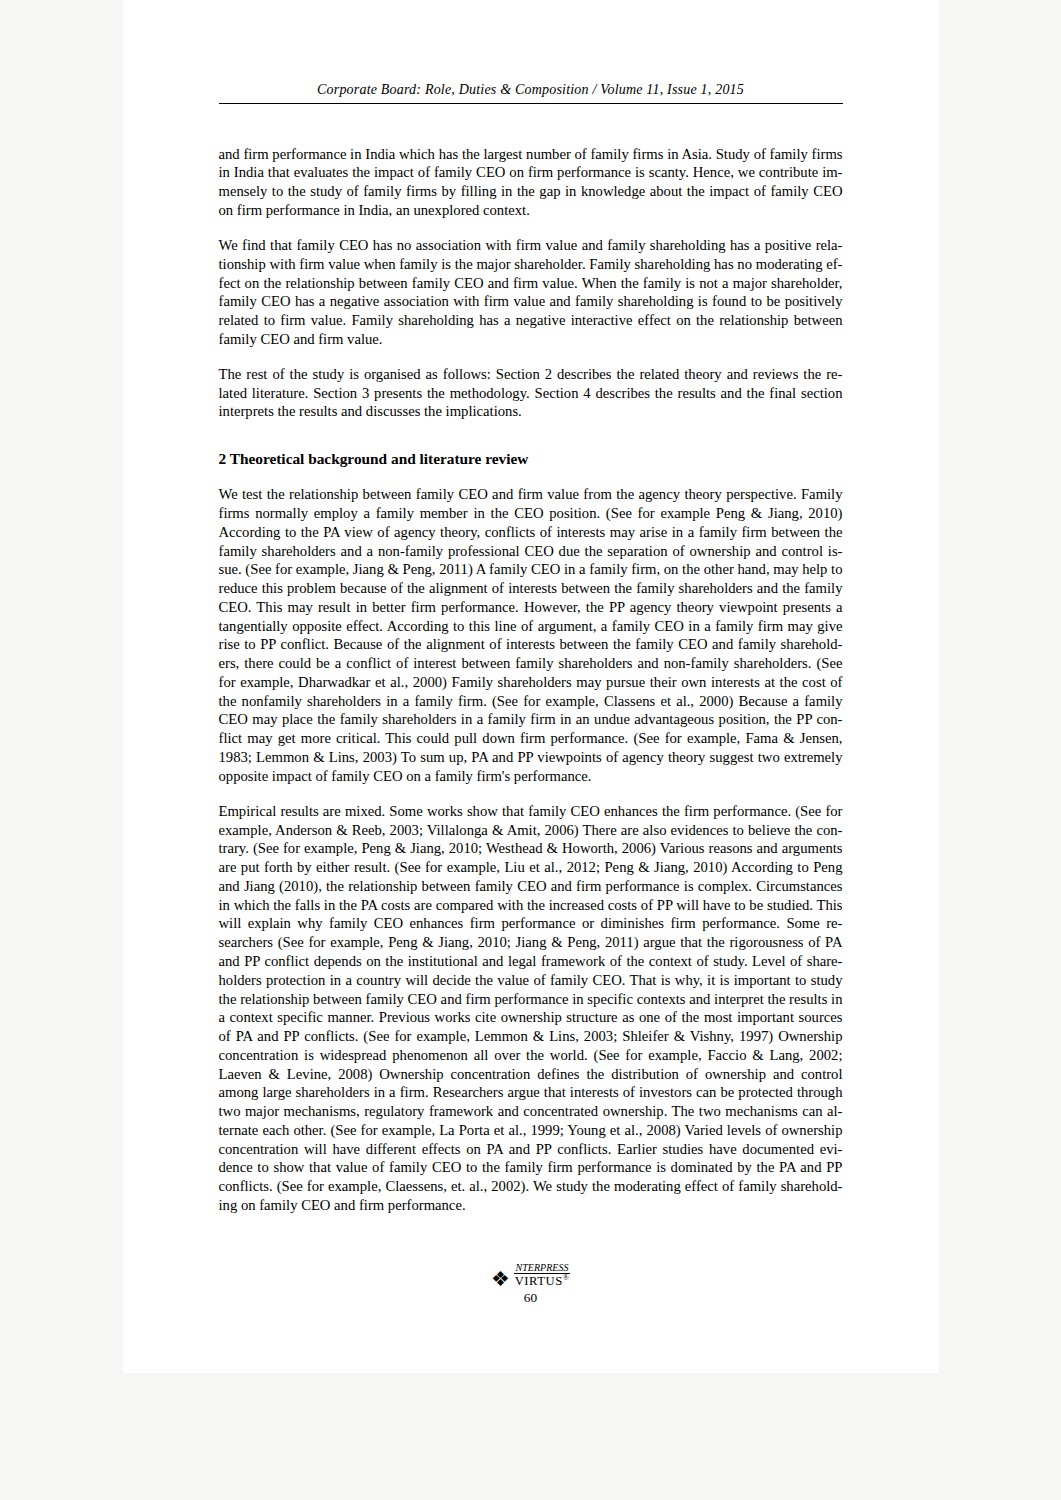Corporate Board: Role, Duties & Composition / Volume 11, Issue 1, 2015
and firm performance in India which has the largest number of family firms in Asia. Study of family firms in India that evaluates the impact of family CEO on firm performance is scanty. Hence, we contribute immensely to the study of family firms by filling in the gap in knowledge about the impact of family CEO on firm performance in India, an unexplored context.
We find that family CEO has no association with firm value and family shareholding has a positive relationship with firm value when family is the major shareholder. Family shareholding has no moderating effect on the relationship between family CEO and firm value. When the family is not a major shareholder, family CEO has a negative association with firm value and family shareholding is found to be positively related to firm value. Family shareholding has a negative interactive effect on the relationship between family CEO and firm value.
The rest of the study is organised as follows: Section 2 describes the related theory and reviews the related literature. Section 3 presents the methodology. Section 4 describes the results and the final section interprets the results and discusses the implications.
2 Theoretical background and literature review
We test the relationship between family CEO and firm value from the agency theory perspective. Family firms normally employ a family member in the CEO position. (See for example Peng & Jiang, 2010) According to the PA view of agency theory, conflicts of interests may arise in a family firm between the family shareholders and a non-family professional CEO due the separation of ownership and control issue. (See for example, Jiang & Peng, 2011) A family CEO in a family firm, on the other hand, may help to reduce this problem because of the alignment of interests between the family shareholders and the family CEO. This may result in better firm performance. However, the PP agency theory viewpoint presents a tangentially opposite effect. According to this line of argument, a family CEO in a family firm may give rise to PP conflict. Because of the alignment of interests between the family CEO and family shareholders, there could be a conflict of interest between family shareholders and non-family shareholders. (See for example, Dharwadkar et al., 2000) Family shareholders may pursue their own interests at the cost of the nonfamily shareholders in a family firm. (See for example, Classens et al., 2000) Because a family CEO may place the family shareholders in a family firm in an undue advantageous position, the PP conflict may get more critical. This could pull down firm performance. (See for example, Fama & Jensen, 1983; Lemmon & Lins, 2003) To sum up, PA and PP viewpoints of agency theory suggest two extremely opposite impact of family CEO on a family firm's performance.
Empirical results are mixed. Some works show that family CEO enhances the firm performance. (See for example, Anderson & Reeb, 2003; Villalonga & Amit, 2006) There are also evidences to believe the contrary. (See for example, Peng & Jiang, 2010; Westhead & Howorth, 2006) Various reasons and arguments are put forth by either result. (See for example, Liu et al., 2012; Peng & Jiang, 2010) According to Peng and Jiang (2010), the relationship between family CEO and firm performance is complex. Circumstances in which the falls in the PA costs are compared with the increased costs of PP will have to be studied. This will explain why family CEO enhances firm performance or diminishes firm performance. Some researchers (See for example, Peng & Jiang, 2010; Jiang & Peng, 2011) argue that the rigorousness of PA and PP conflict depends on the institutional and legal framework of the context of study. Level of shareholders protection in a country will decide the value of family CEO. That is why, it is important to study the relationship between family CEO and firm performance in specific contexts and interpret the results in a context specific manner. Previous works cite ownership structure as one of the most important sources of PA and PP conflicts. (See for example, Lemmon & Lins, 2003; Shleifer & Vishny, 1997) Ownership concentration is widespread phenomenon all over the world. (See for example, Faccio & Lang, 2002; Laeven & Levine, 2008) Ownership concentration defines the distribution of ownership and control among large shareholders in a firm. Researchers argue that interests of investors can be protected through two major mechanisms, regulatory framework and concentrated ownership. The two mechanisms can alternate each other. (See for example, La Porta et al., 1999; Young et al., 2008) Varied levels of ownership concentration will have different effects on PA and PP conflicts. Earlier studies have documented evidence to show that value of family CEO to the family firm performance is dominated by the PA and PP conflicts. (See for example, Claessens, et. al., 2002). We study the moderating effect of family shareholding on family CEO and firm performance.
❖ NTERPRESS VIRTUS®
60